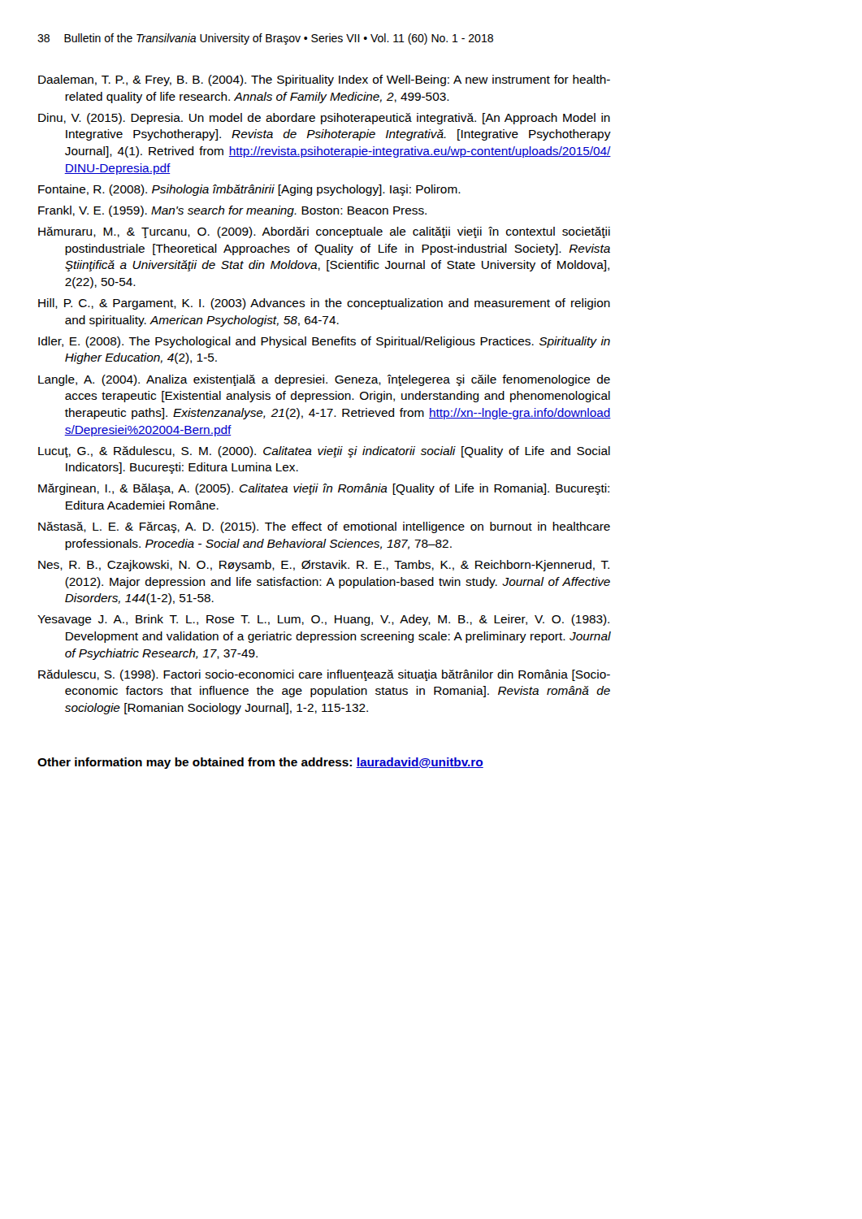38 Bulletin of the Transilvania University of Braşov • Series VII • Vol. 11 (60) No. 1 - 2018
Daaleman, T. P., & Frey, B. B. (2004). The Spirituality Index of Well-Being: A new instrument for health-related quality of life research. Annals of Family Medicine, 2, 499-503.
Dinu, V. (2015). Depresia. Un model de abordare psihoterapeutică integrativă. [An Approach Model in Integrative Psychotherapy]. Revista de Psihoterapie Integrativă. [Integrative Psychotherapy Journal], 4(1). Retrived from http://revista.psihoterapie-integrativa.eu/wp-content/uploads/2015/04/DINU-Depresia.pdf
Fontaine, R. (2008). Psihologia îmbătrânirii [Aging psychology]. Iaşi: Polirom.
Frankl, V. E. (1959). Man's search for meaning. Boston: Beacon Press.
Hămuraru, M., & Ţurcanu, O. (2009). Abordări conceptuale ale calităţii vieţii în contextul societăţii postindustriale [Theoretical Approaches of Quality of Life in Ppost-industrial Society]. Revista Ştiinţifică a Universităţii de Stat din Moldova, [Scientific Journal of State University of Moldova], 2(22), 50-54.
Hill, P. C., & Pargament, K. I. (2003) Advances in the conceptualization and measurement of religion and spirituality. American Psychologist, 58, 64-74.
Idler, E. (2008). The Psychological and Physical Benefits of Spiritual/Religious Practices. Spirituality in Higher Education, 4(2), 1-5.
Langle, A. (2004). Analiza existenţială a depresiei. Geneza, înţelegerea şi căile fenomenologice de acces terapeutic [Existential analysis of depression. Origin, understanding and phenomenological therapeutic paths]. Existenzanalyse, 21(2), 4-17. Retrieved from http://xn--lngle-gra.info/downloads/Depresiei%202004-Bern.pdf
Lucuţ, G., & Rădulescu, S. M. (2000). Calitatea vieţii şi indicatorii sociali [Quality of Life and Social Indicators]. Bucureşti: Editura Lumina Lex.
Mărginean, I., & Bălaşa, A. (2005). Calitatea vieţii în România [Quality of Life in Romania]. Bucureşti: Editura Academiei Române.
Năstasă, L. E. & Fărcaş, A. D. (2015). The effect of emotional intelligence on burnout in healthcare professionals. Procedia - Social and Behavioral Sciences, 187, 78–82.
Nes, R. B., Czajkowski, N. O., Røysamb, E., Ørstavik. R. E., Tambs, K., & Reichborn-Kjennerud, T. (2012). Major depression and life satisfaction: A population-based twin study. Journal of Affective Disorders, 144(1-2), 51-58.
Yesavage J. A., Brink T. L., Rose T. L., Lum, O., Huang, V., Adey, M. B., & Leirer, V. O. (1983). Development and validation of a geriatric depression screening scale: A preliminary report. Journal of Psychiatric Research, 17, 37-49.
Rădulescu, S. (1998). Factori socio-economici care influenţează situaţia bătrânilor din România [Socio-economic factors that influence the age population status in Romania]. Revista română de sociologie [Romanian Sociology Journal], 1-2, 115-132.
Other information may be obtained from the address: lauradavid@unitbv.ro